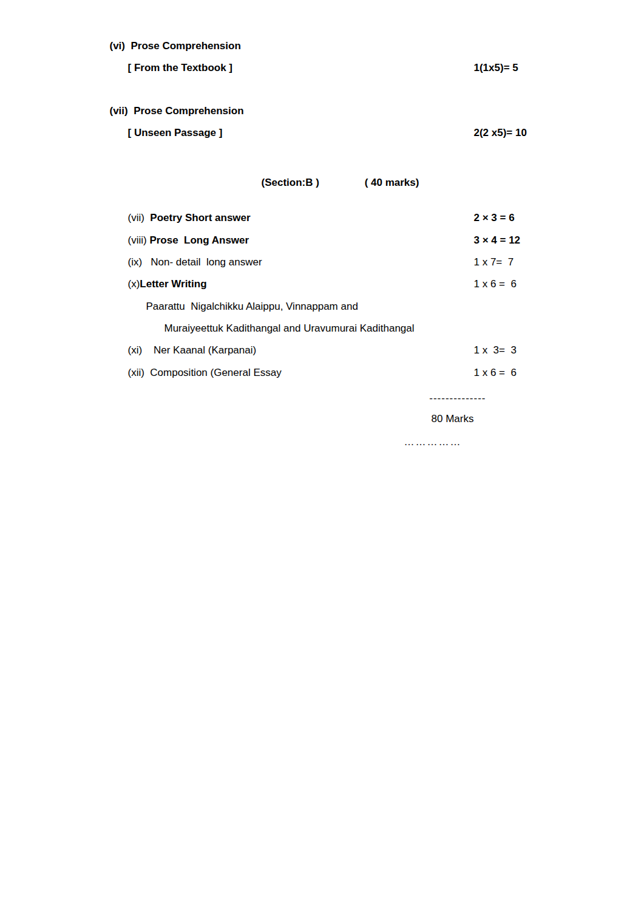(vi) Prose Comprehension
[ From the Textbook ] 1(1x5)= 5
(vii) Prose Comprehension
[ Unseen Passage ] 2(2 x5)= 10
(Section:B ) ( 40 marks)
(vii) Poetry Short answer 2 × 3 = 6
(viii) Prose Long Answer 3 × 4 = 12
(ix) Non- detail long answer 1 x 7= 7
(x)Letter Writing 1 x 6 = 6
Paarattu Nigalchikku Alaippu, Vinnappam and
Muraiyeettuk Kadithangal and Uravumurai Kadithangal
(xi) Ner Kaanal (Karpanai) 1 x 3= 3
(xii) Composition (General Essay 1 x 6 = 6
--------------
80 Marks
……………